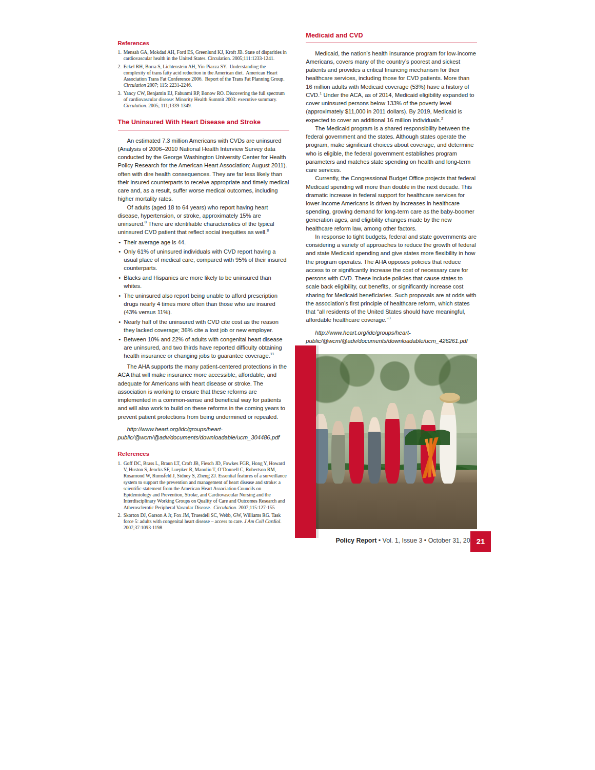References
1. Mensah GA, Mokdad AH, Ford ES, Greenlund KJ, Kroft JB. State of disparities in cardiovascular health in the United States. Circulation. 2005;111:1233-1241.
2. Eckel RH, Borra S, Lichtenstein AH, Yin-Piazza SY. Understanding the complexity of trans fatty acid reduction in the American diet. American Heart Association Trans Fat Conference 2006. Report of the Trans Fat Planning Group. Circulation 2007; 115: 2231-2246.
3. Yancy CW, Benjamin EJ, Fabunmi RP, Bonow RO. Discovering the full spectrum of cardiovascular disease: Minority Health Summit 2003: executive summary. Circulation. 2005; 111;1339-1349.
The Uninsured With Heart Disease and Stroke
An estimated 7.3 million Americans with CVDs are uninsured (Analysis of 2006–2010 National Health Interview Survey data conducted by the George Washington University Center for Health Policy Research for the American Heart Association; August 2011). often with dire health consequences. They are far less likely than their insured counterparts to receive appropriate and timely medical care and, as a result, suffer worse medical outcomes, including higher mortality rates.
Of adults (aged 18 to 64 years) who report having heart disease, hypertension, or stroke, approximately 15% are uninsured.8 There are identifiable characteristics of the typical uninsured CVD patient that reflect social inequities as well.8
Their average age is 44.
Only 61% of uninsured individuals with CVD report having a usual place of medical care, compared with 95% of their insured counterparts.
Blacks and Hispanics are more likely to be uninsured than whites.
The uninsured also report being unable to afford prescription drugs nearly 4 times more often than those who are insured (43% versus 11%).
Nearly half of the uninsured with CVD cite cost as the reason they lacked coverage; 36% cite a lost job or new employer.
Between 10% and 22% of adults with congenital heart disease are uninsured, and two thirds have reported difficulty obtaining health insurance or changing jobs to guarantee coverage.11
The AHA supports the many patient-centered protections in the ACA that will make insurance more accessible, affordable, and adequate for Americans with heart disease or stroke. The association is working to ensure that these reforms are implemented in a common-sense and beneficial way for patients and will also work to build on these reforms in the coming years to prevent patient protections from being undermined or repealed.
http://www.heart.org/idc/groups/heart-public/@wcm/@adv/documents/downloadable/ucm_304486.pdf
References
1. Goff DC, Brass L, Braun LT, Croft JB, Fiesch JD, Fowkes FGR, Hong Y, Howard V, Huston S, Jencks SF, Luepker R, Manolio T, O’Donnell C, Robertson RM, Rosamond W, Rumsfeld J, Sidney S, Zheng ZJ. Essential features of a surveillance system to support the prevention and management of heart disease and stroke: a scientific statement from the American Heart Association Councils on Epidemiology and Prevention, Stroke, and Cardiovascular Nursing and the Interdisciplinary Working Groups on Quality of Care and Outcomes Research and Atherosclerotic Peripheral Vascular Disease. Circulation. 2007;115:127-155
2. Skorton DJ, Garson A Jr, Fox JM, Truesdell SC, Webb, GW, Williams RG. Task force 5: adults with congenital heart disease – access to care. J Am Coll Cardiol. 2007;37:1093-1198
Medicaid and CVD
Medicaid, the nation’s health insurance program for low-income Americans, covers many of the country’s poorest and sickest patients and provides a critical financing mechanism for their healthcare services, including those for CVD patients. More than 16 million adults with Medicaid coverage (53%) have a history of CVD.1 Under the ACA, as of 2014, Medicaid eligibility expanded to cover uninsured persons below 133% of the poverty level (approximately $11,000 in 2011 dollars). By 2019, Medicaid is expected to cover an additional 16 million individuals.2
The Medicaid program is a shared responsibility between the federal government and the states. Although states operate the program, make significant choices about coverage, and determine who is eligible, the federal government establishes program parameters and matches state spending on health and long-term care services.
Currently, the Congressional Budget Office projects that federal Medicaid spending will more than double in the next decade. This dramatic increase in federal support for healthcare services for lower-income Americans is driven by increases in healthcare spending, growing demand for long-term care as the baby-boomer generation ages, and eligibility changes made by the new healthcare reform law, among other factors.
In response to tight budgets, federal and state governments are considering a variety of approaches to reduce the growth of federal and state Medicaid spending and give states more flexibility in how the program operates. The AHA opposes policies that reduce access to or significantly increase the cost of necessary care for persons with CVD. These include policies that cause states to scale back eligibility, cut benefits, or significantly increase cost sharing for Medicaid beneficiaries. Such proposals are at odds with the association’s first principle of healthcare reform, which states that “all residents of the United States should have meaningful, affordable healthcare coverage.”3
http://www.heart.org/idc/groups/heart-public/@wcm/@adv/documents/downloadable/ucm_426261.pdf
Policy Report • Vol. 1, Issue 3 • October 31, 2014
21